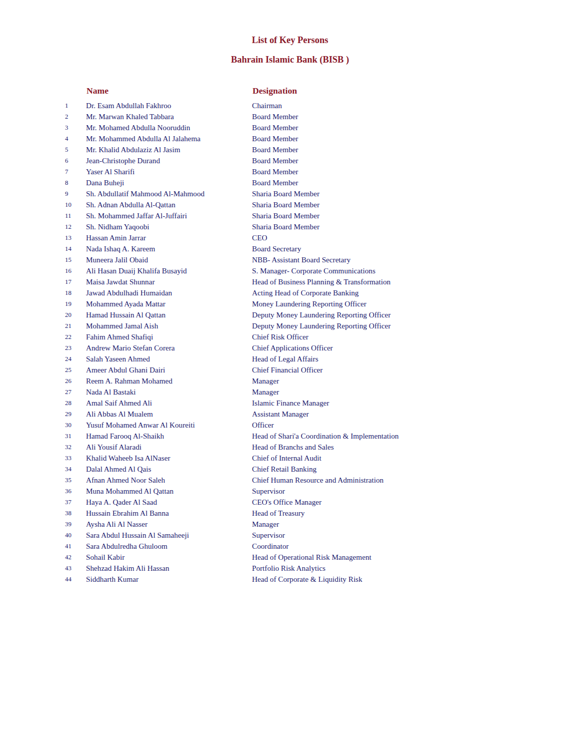List of Key Persons
Bahrain Islamic Bank (BISB )
| | Name | Designation |
| --- | --- | --- |
| 1 | Dr. Esam Abdullah Fakhroo | Chairman |
| 2 | Mr. Marwan Khaled Tabbara | Board Member |
| 3 | Mr. Mohamed Abdulla Nooruddin | Board Member |
| 4 | Mr. Mohammed Abdulla Al Jalahema | Board Member |
| 5 | Mr. Khalid Abdulaziz Al Jasim | Board Member |
| 6 | Jean-Christophe Durand | Board Member |
| 7 | Yaser Al Sharifi | Board Member |
| 8 | Dana Buheji | Board Member |
| 9 | Sh. Abdullatif Mahmood Al-Mahmood | Sharia Board Member |
| 10 | Sh. Adnan Abdulla Al-Qattan | Sharia Board Member |
| 11 | Sh. Mohammed Jaffar Al-Juffairi | Sharia Board Member |
| 12 | Sh. Nidham Yaqoobi | Sharia Board Member |
| 13 | Hassan Amin Jarrar | CEO |
| 14 | Nada Ishaq A. Kareem | Board Secretary |
| 15 | Muneera Jalil Obaid | NBB- Assistant Board Secretary |
| 16 | Ali Hasan Duaij Khalifa Busayid | S. Manager- Corporate Communications |
| 17 | Maisa Jawdat Shunnar | Head of Business Planning & Transformation |
| 18 | Jawad Abdulhadi Humaidan | Acting Head of Corporate Banking |
| 19 | Mohammed Ayada Mattar | Money Laundering Reporting Officer |
| 20 | Hamad Hussain Al Qattan | Deputy Money Laundering Reporting Officer |
| 21 | Mohammed Jamal Aish | Deputy Money Laundering Reporting Officer |
| 22 | Fahim Ahmed Shafiqi | Chief Risk Officer |
| 23 | Andrew Mario Stefan Corera | Chief Applications Officer |
| 24 | Salah Yaseen Ahmed | Head of Legal Affairs |
| 25 | Ameer Abdul Ghani Dairi | Chief Financial Officer |
| 26 | Reem A. Rahman Mohamed | Manager |
| 27 | Nada Al Bastaki | Manager |
| 28 | Amal Saif Ahmed Ali | Islamic Finance Manager |
| 29 | Ali Abbas Al Mualem | Assistant Manager |
| 30 | Yusuf Mohamed Anwar Al Koureiti | Officer |
| 31 | Hamad Farooq Al-Shaikh | Head of Shari'a Coordination & Implementation |
| 32 | Ali Yousif Alaradi | Head of Branchs and Sales |
| 33 | Khalid Waheeb Isa AlNaser | Chief of Internal Audit |
| 34 | Dalal Ahmed Al Qais | Chief Retail Banking |
| 35 | Afnan Ahmed Noor Saleh | Chief Human Resource and Administration |
| 36 | Muna Mohammed Al Qattan | Supervisor |
| 37 | Haya A. Qader Al Saad | CEO's Office Manager |
| 38 | Hussain Ebrahim Al Banna | Head of Treasury |
| 39 | Aysha Ali Al Nasser | Manager |
| 40 | Sara Abdul Hussain Al Samaheeji | Supervisor |
| 41 | Sara Abdulredha Ghuloom | Coordinator |
| 42 | Sohail Kabir | Head of Operational Risk Management |
| 43 | Shehzad Hakim Ali Hassan | Portfolio Risk Analytics |
| 44 | Siddharth Kumar | Head of Corporate & Liquidity Risk |